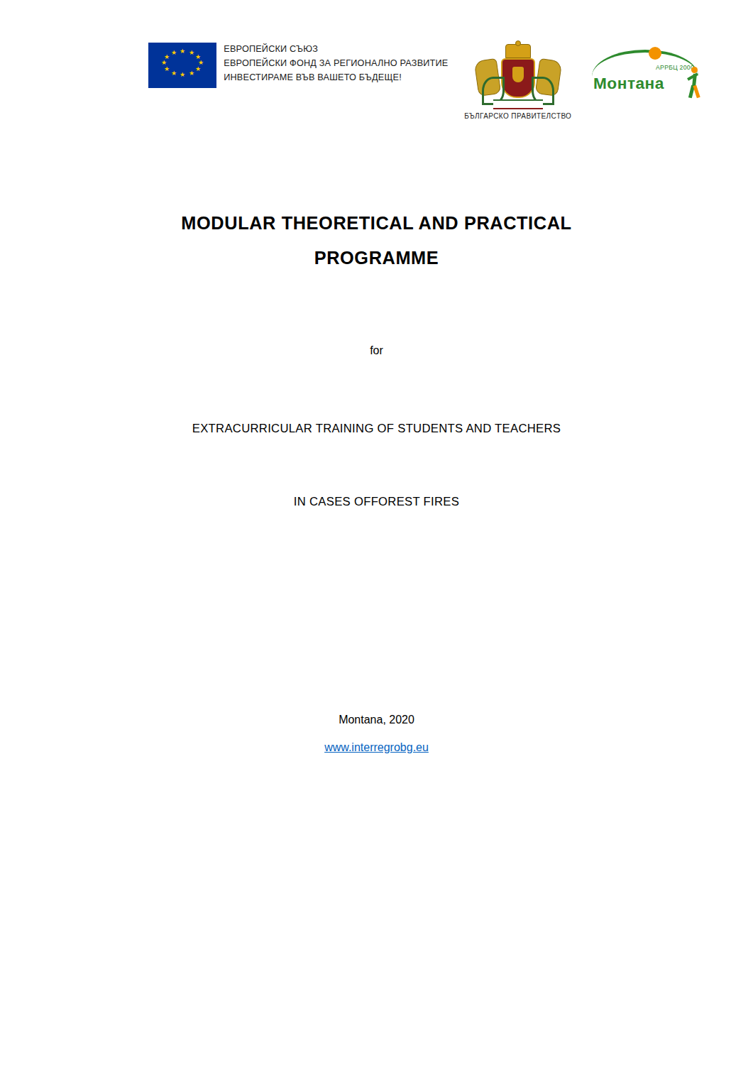★ ★ ★ ★ ★ ★ ★ ★ ★ ★ ★ ★
ЕВРОПЕЙСКИ СЪЮЗ
ЕВРОПЕЙСКИ ФОНД ЗА РЕГИОНАЛНО РАЗВИТИЕ
ИНВЕСТИРАМЕ ВЪВ ВАШЕТО БЪДЕЩЕ!
БЪЛГАРСКО ПРАВИТЕЛСТВО
АРРБЦ 2000 Монтана
Modular theoretical and practical
programme
for
Extracurricular training of students and teachers
in cases offorest fires
Montana, 2020
www.interregrobg.eu